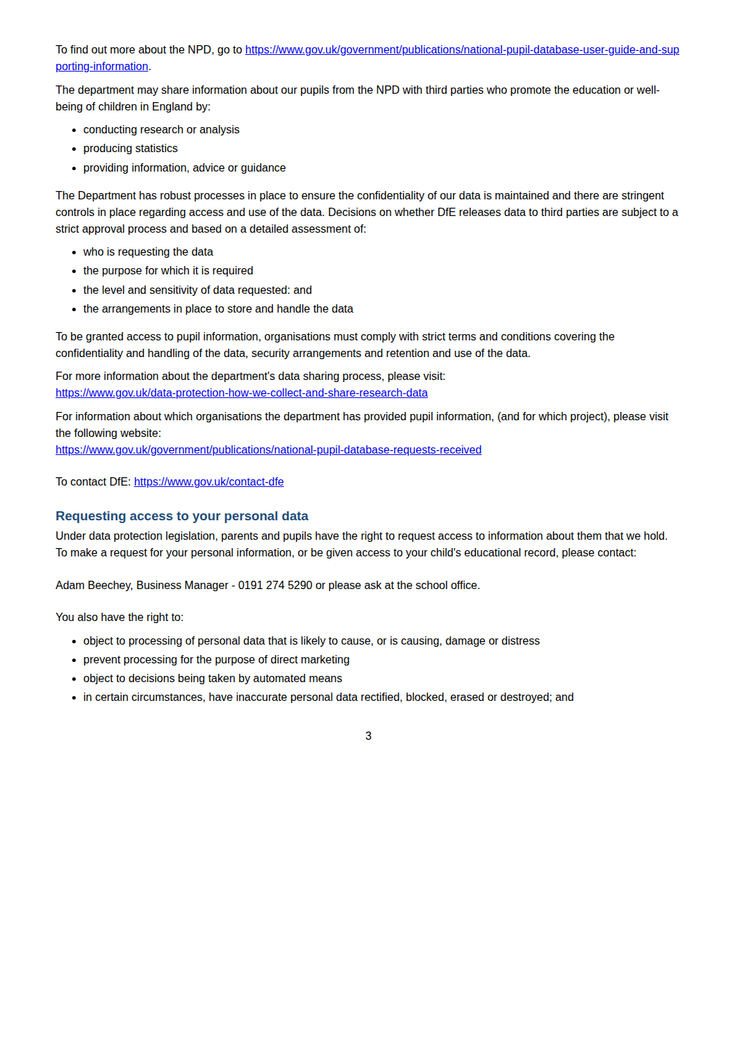To find out more about the NPD, go to https://www.gov.uk/government/publications/national-pupil-database-user-guide-and-supporting-information.
The department may share information about our pupils from the NPD with third parties who promote the education or well-being of children in England by:
conducting research or analysis
producing statistics
providing information, advice or guidance
The Department has robust processes in place to ensure the confidentiality of our data is maintained and there are stringent controls in place regarding access and use of the data. Decisions on whether DfE releases data to third parties are subject to a strict approval process and based on a detailed assessment of:
who is requesting the data
the purpose for which it is required
the level and sensitivity of data requested: and
the arrangements in place to store and handle the data
To be granted access to pupil information, organisations must comply with strict terms and conditions covering the confidentiality and handling of the data, security arrangements and retention and use of the data.
For more information about the department's data sharing process, please visit:
https://www.gov.uk/data-protection-how-we-collect-and-share-research-data
For information about which organisations the department has provided pupil information, (and for which project), please visit the following website:
https://www.gov.uk/government/publications/national-pupil-database-requests-received
To contact DfE: https://www.gov.uk/contact-dfe
Requesting access to your personal data
Under data protection legislation, parents and pupils have the right to request access to information about them that we hold. To make a request for your personal information, or be given access to your child's educational record, please contact:
Adam Beechey, Business Manager - 0191 274 5290 or please ask at the school office.
You also have the right to:
object to processing of personal data that is likely to cause, or is causing, damage or distress
prevent processing for the purpose of direct marketing
object to decisions being taken by automated means
in certain circumstances, have inaccurate personal data rectified, blocked, erased or destroyed; and
3